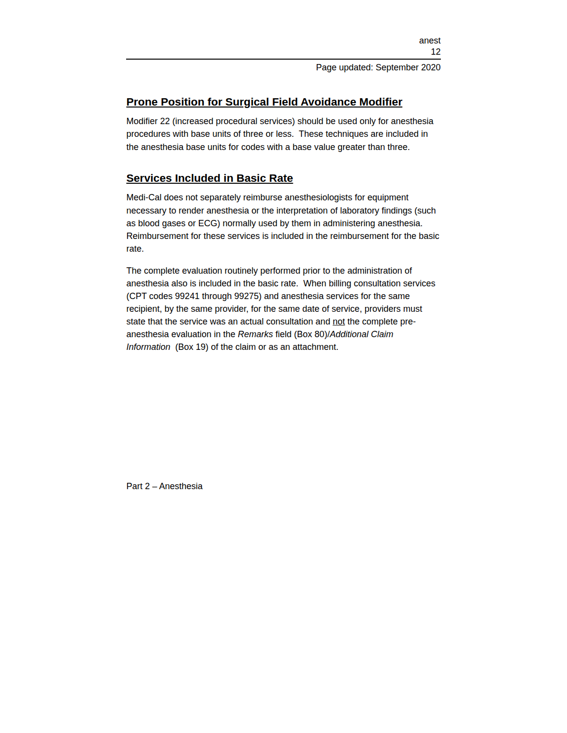anest
12
Page updated: September 2020
Prone Position for Surgical Field Avoidance Modifier
Modifier 22 (increased procedural services) should be used only for anesthesia procedures with base units of three or less. These techniques are included in the anesthesia base units for codes with a base value greater than three.
Services Included in Basic Rate
Medi-Cal does not separately reimburse anesthesiologists for equipment necessary to render anesthesia or the interpretation of laboratory findings (such as blood gases or ECG) normally used by them in administering anesthesia. Reimbursement for these services is included in the reimbursement for the basic rate.
The complete evaluation routinely performed prior to the administration of anesthesia also is included in the basic rate. When billing consultation services (CPT codes 99241 through 99275) and anesthesia services for the same recipient, by the same provider, for the same date of service, providers must state that the service was an actual consultation and not the complete pre-anesthesia evaluation in the Remarks field (Box 80)/Additional Claim Information (Box 19) of the claim or as an attachment.
Part 2 – Anesthesia